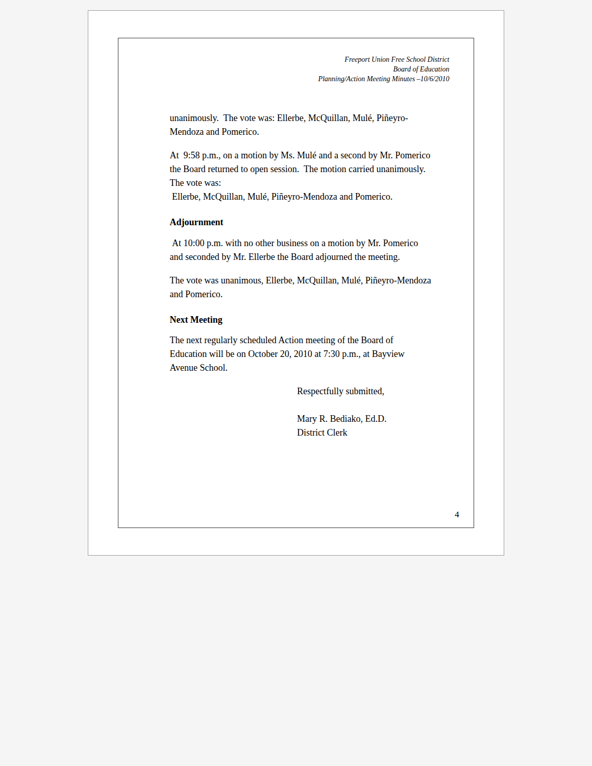Freeport Union Free School District
Board of Education
Planning/Action Meeting Minutes –10/6/2010
unanimously. The vote was: Ellerbe, McQuillan, Mulé, Piñeyro-Mendoza and Pomerico.
At 9:58 p.m., on a motion by Ms. Mulé and a second by Mr. Pomerico the Board returned to open session. The motion carried unanimously. The vote was:
Ellerbe, McQuillan, Mulé, Piñeyro-Mendoza and Pomerico.
Adjournment
At 10:00 p.m. with no other business on a motion by Mr. Pomerico and seconded by Mr. Ellerbe the Board adjourned the meeting.
The vote was unanimous, Ellerbe, McQuillan, Mulé, Piñeyro-Mendoza and Pomerico.
Next Meeting
The next regularly scheduled Action meeting of the Board of Education will be on October 20, 2010 at 7:30 p.m., at Bayview Avenue School.
Respectfully submitted,
Mary R. Bediako, Ed.D.
District Clerk
4